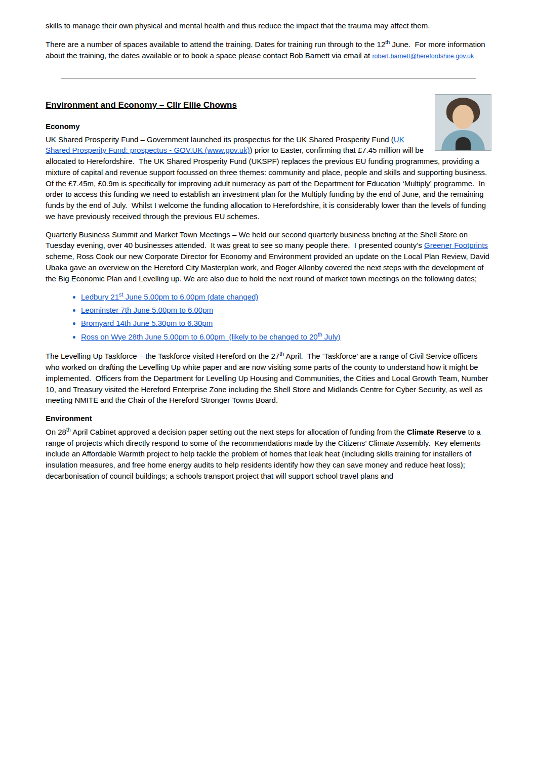skills to manage their own physical and mental health and thus reduce the impact that the trauma may affect them.
There are a number of spaces available to attend the training. Dates for training run through to the 12th June. For more information about the training, the dates available or to book a space please contact Bob Barnett via email at robert.barnett@herefordshire.gov.uk
Environment and Economy – Cllr Ellie Chowns
Economy
UK Shared Prosperity Fund – Government launched its prospectus for the UK Shared Prosperity Fund (UK Shared Prosperity Fund: prospectus - GOV.UK (www.gov.uk)) prior to Easter, confirming that £7.45 million will be allocated to Herefordshire. The UK Shared Prosperity Fund (UKSPF) replaces the previous EU funding programmes, providing a mixture of capital and revenue support focussed on three themes: community and place, people and skills and supporting business. Of the £7.45m, £0.9m is specifically for improving adult numeracy as part of the Department for Education ‘Multiply’ programme. In order to access this funding we need to establish an investment plan for the Multiply funding by the end of June, and the remaining funds by the end of July. Whilst I welcome the funding allocation to Herefordshire, it is considerably lower than the levels of funding we have previously received through the previous EU schemes.
Quarterly Business Summit and Market Town Meetings – We held our second quarterly business briefing at the Shell Store on Tuesday evening, over 40 businesses attended. It was great to see so many people there. I presented county’s Greener Footprints scheme, Ross Cook our new Corporate Director for Economy and Environment provided an update on the Local Plan Review, David Ubaka gave an overview on the Hereford City Masterplan work, and Roger Allonby covered the next steps with the development of the Big Economic Plan and Levelling up. We are also due to hold the next round of market town meetings on the following dates;
Ledbury 21st June 5.00pm to 6.00pm (date changed)
Leominster 7th June 5.00pm to 6.00pm
Bromyard 14th June 5.30pm to 6.30pm
Ross on Wye 28th June 5.00pm to 6.00pm (likely to be changed to 20th July)
The Levelling Up Taskforce – the Taskforce visited Hereford on the 27th April. The ‘Taskforce’ are a range of Civil Service officers who worked on drafting the Levelling Up white paper and are now visiting some parts of the county to understand how it might be implemented. Officers from the Department for Levelling Up Housing and Communities, the Cities and Local Growth Team, Number 10, and Treasury visited the Hereford Enterprise Zone including the Shell Store and Midlands Centre for Cyber Security, as well as meeting NMITE and the Chair of the Hereford Stronger Towns Board.
Environment
On 28th April Cabinet approved a decision paper setting out the next steps for allocation of funding from the Climate Reserve to a range of projects which directly respond to some of the recommendations made by the Citizens’ Climate Assembly. Key elements include an Affordable Warmth project to help tackle the problem of homes that leak heat (including skills training for installers of insulation measures, and free home energy audits to help residents identify how they can save money and reduce heat loss); decarbonisation of council buildings; a schools transport project that will support school travel plans and